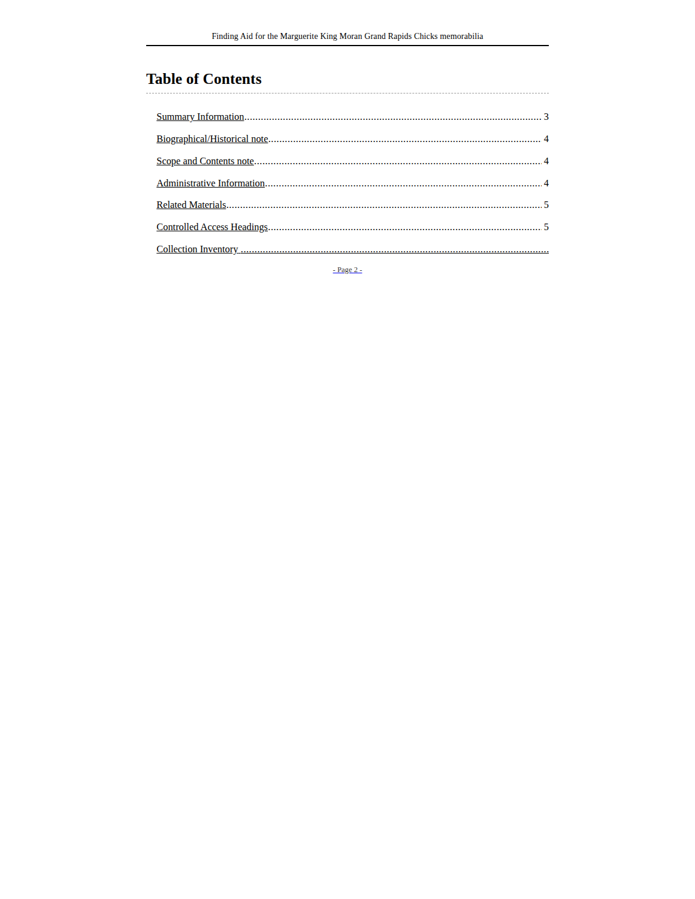Finding Aid for the Marguerite King Moran Grand Rapids Chicks memorabilia
Table of Contents
Summary Information ................................................................................................................................. 3
Biographical/Historical note ................................................................................................................. 4
Scope and Contents note ..................................................................................................................... 4
Administrative Information .................................................................................................................. 4
Related Materials ......................................................................................................................... 5
Controlled Access Headings ................................................................................................................. 5
Collection Inventory </a ....................................................................................................................... 6
- Page 2 -